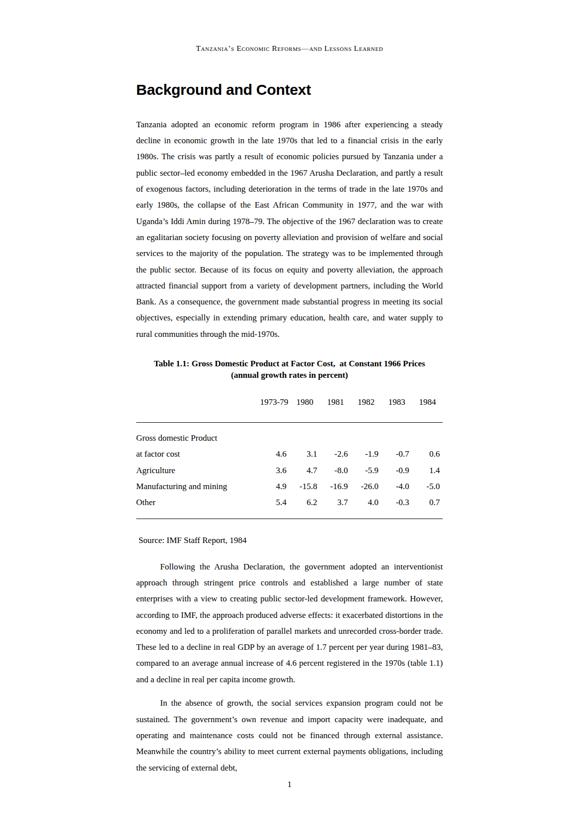Tanzania’s Economic Reforms—and Lessons Learned
Background and Context
Tanzania adopted an economic reform program in 1986 after experiencing a steady decline in economic growth in the late 1970s that led to a financial crisis in the early 1980s. The crisis was partly a result of economic policies pursued by Tanzania under a public sector–led economy embedded in the 1967 Arusha Declaration, and partly a result of exogenous factors, including deterioration in the terms of trade in the late 1970s and early 1980s, the collapse of the East African Community in 1977, and the war with Uganda’s Iddi Amin during 1978–79. The objective of the 1967 declaration was to create an egalitarian society focusing on poverty alleviation and provision of welfare and social services to the majority of the population. The strategy was to be implemented through the public sector. Because of its focus on equity and poverty alleviation, the approach attracted financial support from a variety of development partners, including the World Bank. As a consequence, the government made substantial progress in meeting its social objectives, especially in extending primary education, health care, and water supply to rural communities through the mid-1970s.
Table 1.1: Gross Domestic Product at Factor Cost, at Constant 1966 Prices
(annual growth rates in percent)
| | 1973-79 | 1980 | 1981 | 1982 | 1983 | 1984 |
| --- | --- | --- | --- | --- | --- | --- |
| Gross domestic Product | | | | | | |
| at factor cost | 4.6 | 3.1 | -2.6 | -1.9 | -0.7 | 0.6 |
| Agriculture | 3.6 | 4.7 | -8.0 | -5.9 | -0.9 | 1.4 |
| Manufacturing and mining | 4.9 | -15.8 | -16.9 | -26.0 | -4.0 | -5.0 |
| Other | 5.4 | 6.2 | 3.7 | 4.0 | -0.3 | 0.7 |
Source: IMF Staff Report, 1984
Following the Arusha Declaration, the government adopted an interventionist approach through stringent price controls and established a large number of state enterprises with a view to creating public sector-led development framework. However, according to IMF, the approach produced adverse effects: it exacerbated distortions in the economy and led to a proliferation of parallel markets and unrecorded cross-border trade. These led to a decline in real GDP by an average of 1.7 percent per year during 1981–83, compared to an average annual increase of 4.6 percent registered in the 1970s (table 1.1) and a decline in real per capita income growth.
In the absence of growth, the social services expansion program could not be sustained. The government’s own revenue and import capacity were inadequate, and operating and maintenance costs could not be financed through external assistance. Meanwhile the country’s ability to meet current external payments obligations, including the servicing of external debt,
1